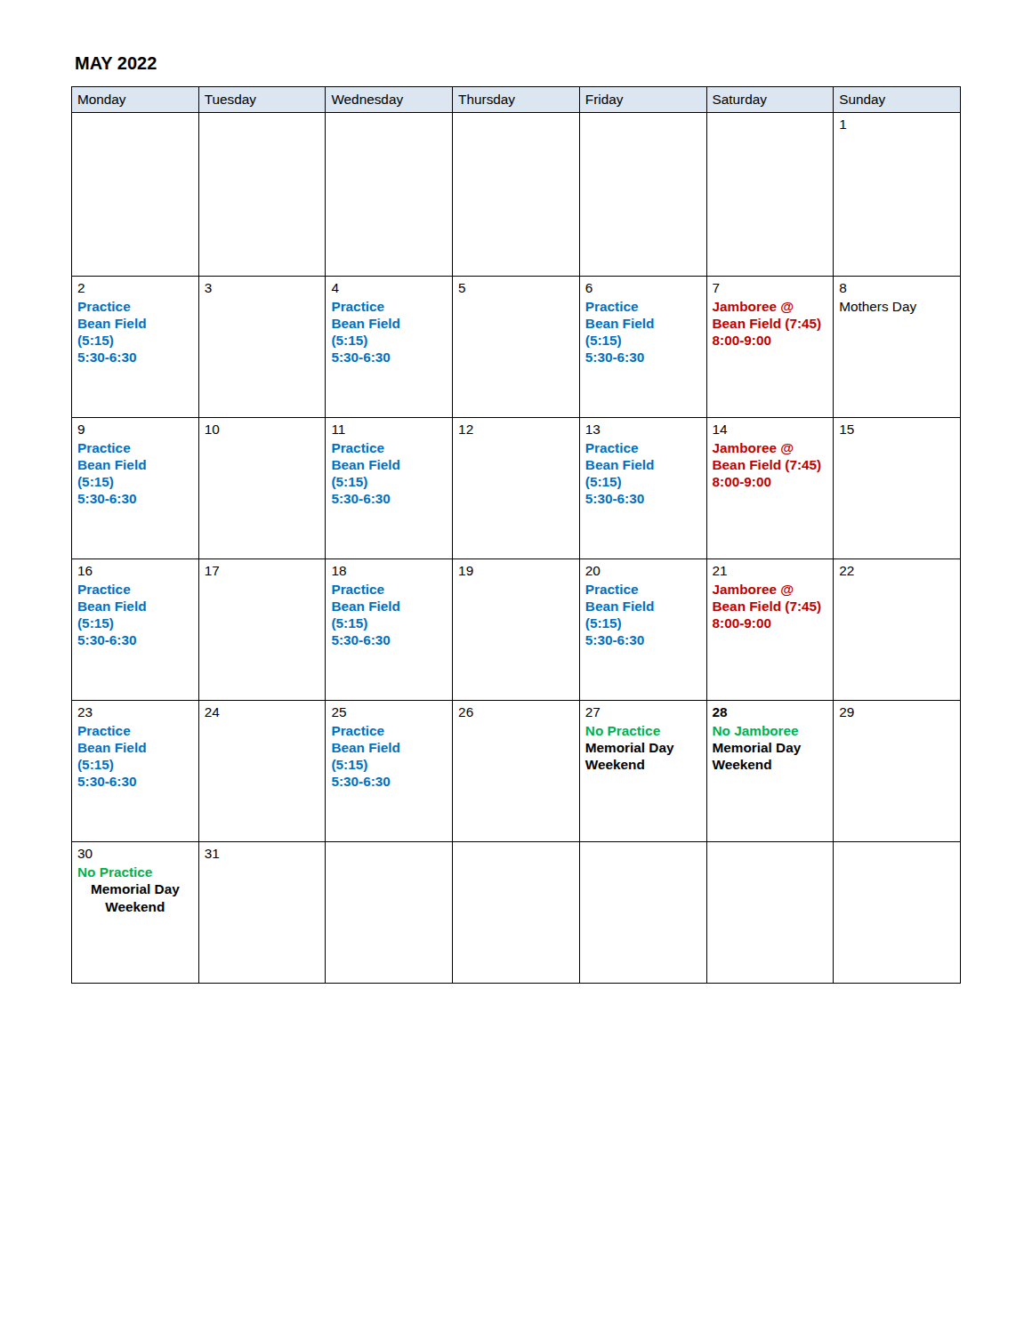MAY 2022
| Monday | Tuesday | Wednesday | Thursday | Friday | Saturday | Sunday |
| --- | --- | --- | --- | --- | --- | --- |
| | | | | | | 1 |
| 2 Practice Bean Field (5:15) 5:30-6:30 | 3 | 4 Practice Bean Field (5:15) 5:30-6:30 | 5 | 6 Practice Bean Field (5:15) 5:30-6:30 | 7 Jamboree @ Bean Field (7:45) 8:00-9:00 | 8 Mothers Day |
| 9 Practice Bean Field (5:15) 5:30-6:30 | 10 | 11 Practice Bean Field (5:15) 5:30-6:30 | 12 | 13 Practice Bean Field (5:15) 5:30-6:30 | 14 Jamboree @ Bean Field (7:45) 8:00-9:00 | 15 |
| 16 Practice Bean Field (5:15) 5:30-6:30 | 17 | 18 Practice Bean Field (5:15) 5:30-6:30 | 19 | 20 Practice Bean Field (5:15) 5:30-6:30 | 21 Jamboree @ Bean Field (7:45) 8:00-9:00 | 22 |
| 23 Practice Bean Field (5:15) 5:30-6:30 | 24 | 25 Practice Bean Field (5:15) 5:30-6:30 | 26 | 27 No Practice Memorial Day Weekend | 28 No Jamboree Memorial Day Weekend | 29 |
| 30 No Practice Memorial Day Weekend | 31 | | | | | |